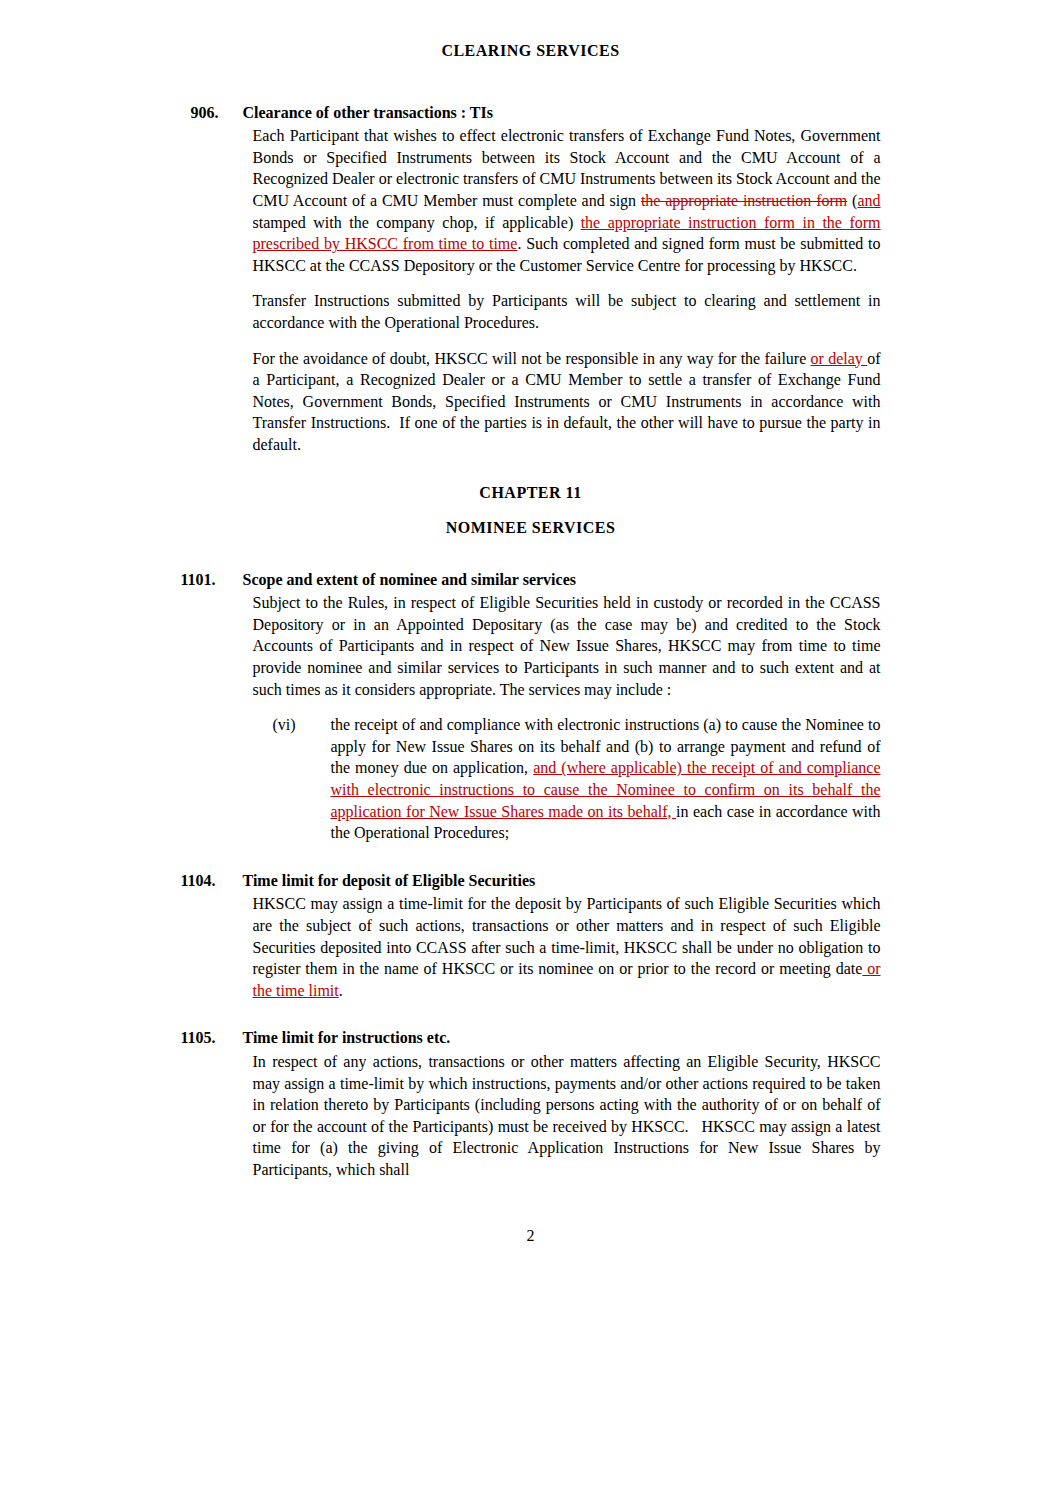CLEARING SERVICES
906.
Clearance of other transactions : TIs
Each Participant that wishes to effect electronic transfers of Exchange Fund Notes, Government Bonds or Specified Instruments between its Stock Account and the CMU Account of a Recognized Dealer or electronic transfers of CMU Instruments between its Stock Account and the CMU Account of a CMU Member must complete and sign the appropriate instruction form (and stamped with the company chop, if applicable) the appropriate instruction form in the form prescribed by HKSCC from time to time. Such completed and signed form must be submitted to HKSCC at the CCASS Depository or the Customer Service Centre for processing by HKSCC.
Transfer Instructions submitted by Participants will be subject to clearing and settlement in accordance with the Operational Procedures.
For the avoidance of doubt, HKSCC will not be responsible in any way for the failure or delay of a Participant, a Recognized Dealer or a CMU Member to settle a transfer of Exchange Fund Notes, Government Bonds, Specified Instruments or CMU Instruments in accordance with Transfer Instructions. If one of the parties is in default, the other will have to pursue the party in default.
CHAPTER 11
NOMINEE SERVICES
1101.
Scope and extent of nominee and similar services
Subject to the Rules, in respect of Eligible Securities held in custody or recorded in the CCASS Depository or in an Appointed Depositary (as the case may be) and credited to the Stock Accounts of Participants and in respect of New Issue Shares, HKSCC may from time to time provide nominee and similar services to Participants in such manner and to such extent and at such times as it considers appropriate. The services may include :
(vi)
the receipt of and compliance with electronic instructions (a) to cause the Nominee to apply for New Issue Shares on its behalf and (b) to arrange payment and refund of the money due on application, and (where applicable) the receipt of and compliance with electronic instructions to cause the Nominee to confirm on its behalf the application for New Issue Shares made on its behalf, in each case in accordance with the Operational Procedures;
1104.
Time limit for deposit of Eligible Securities
HKSCC may assign a time-limit for the deposit by Participants of such Eligible Securities which are the subject of such actions, transactions or other matters and in respect of such Eligible Securities deposited into CCASS after such a time-limit, HKSCC shall be under no obligation to register them in the name of HKSCC or its nominee on or prior to the record or meeting date or the time limit.
1105.
Time limit for instructions etc.
In respect of any actions, transactions or other matters affecting an Eligible Security, HKSCC may assign a time-limit by which instructions, payments and/or other actions required to be taken in relation thereto by Participants (including persons acting with the authority of or on behalf of or for the account of the Participants) must be received by HKSCC. HKSCC may assign a latest time for (a) the giving of Electronic Application Instructions for New Issue Shares by Participants, which shall
2